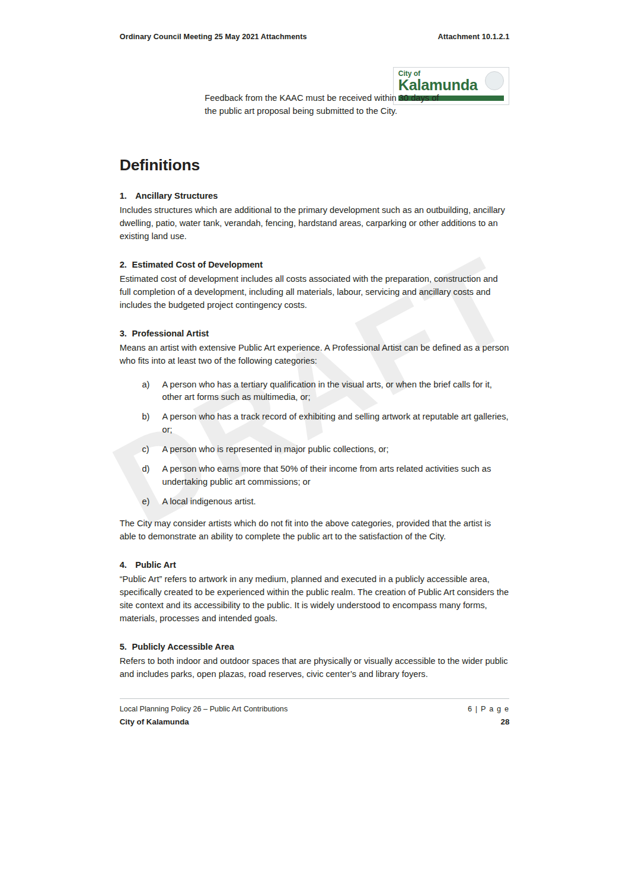Ordinary Council Meeting 25 May 2021 Attachments
Attachment 10.1.2.1
City of
Kalamunda
DRAFT
Feedback from the KAAC must be received within 30 days of the public art proposal being submitted to the City.
Definitions
1. Ancillary Structures
Includes structures which are additional to the primary development such as an outbuilding, ancillary dwelling, patio, water tank, verandah, fencing, hardstand areas, carparking or other additions to an existing land use.
2. Estimated Cost of Development
Estimated cost of development includes all costs associated with the preparation, construction and full completion of a development, including all materials, labour, servicing and ancillary costs and includes the budgeted project contingency costs.
3. Professional Artist
Means an artist with extensive Public Art experience. A Professional Artist can be defined as a person who fits into at least two of the following categories:
a) A person who has a tertiary qualification in the visual arts, or when the brief calls for it, other art forms such as multimedia, or;
b) A person who has a track record of exhibiting and selling artwork at reputable art galleries, or;
c) A person who is represented in major public collections, or;
d) A person who earns more that 50% of their income from arts related activities such as undertaking public art commissions; or
e) A local indigenous artist.
The City may consider artists which do not fit into the above categories, provided that the artist is able to demonstrate an ability to complete the public art to the satisfaction of the City.
4. Public Art
“Public Art” refers to artwork in any medium, planned and executed in a publicly accessible area, specifically created to be experienced within the public realm. The creation of Public Art considers the site context and its accessibility to the public. It is widely understood to encompass many forms, materials, processes and intended goals.
5. Publicly Accessible Area
Refers to both indoor and outdoor spaces that are physically or visually accessible to the wider public and includes parks, open plazas, road reserves, civic center’s and library foyers.
Local Planning Policy 26 – Public Art Contributions
6 | P a g e
City of Kalamunda
28